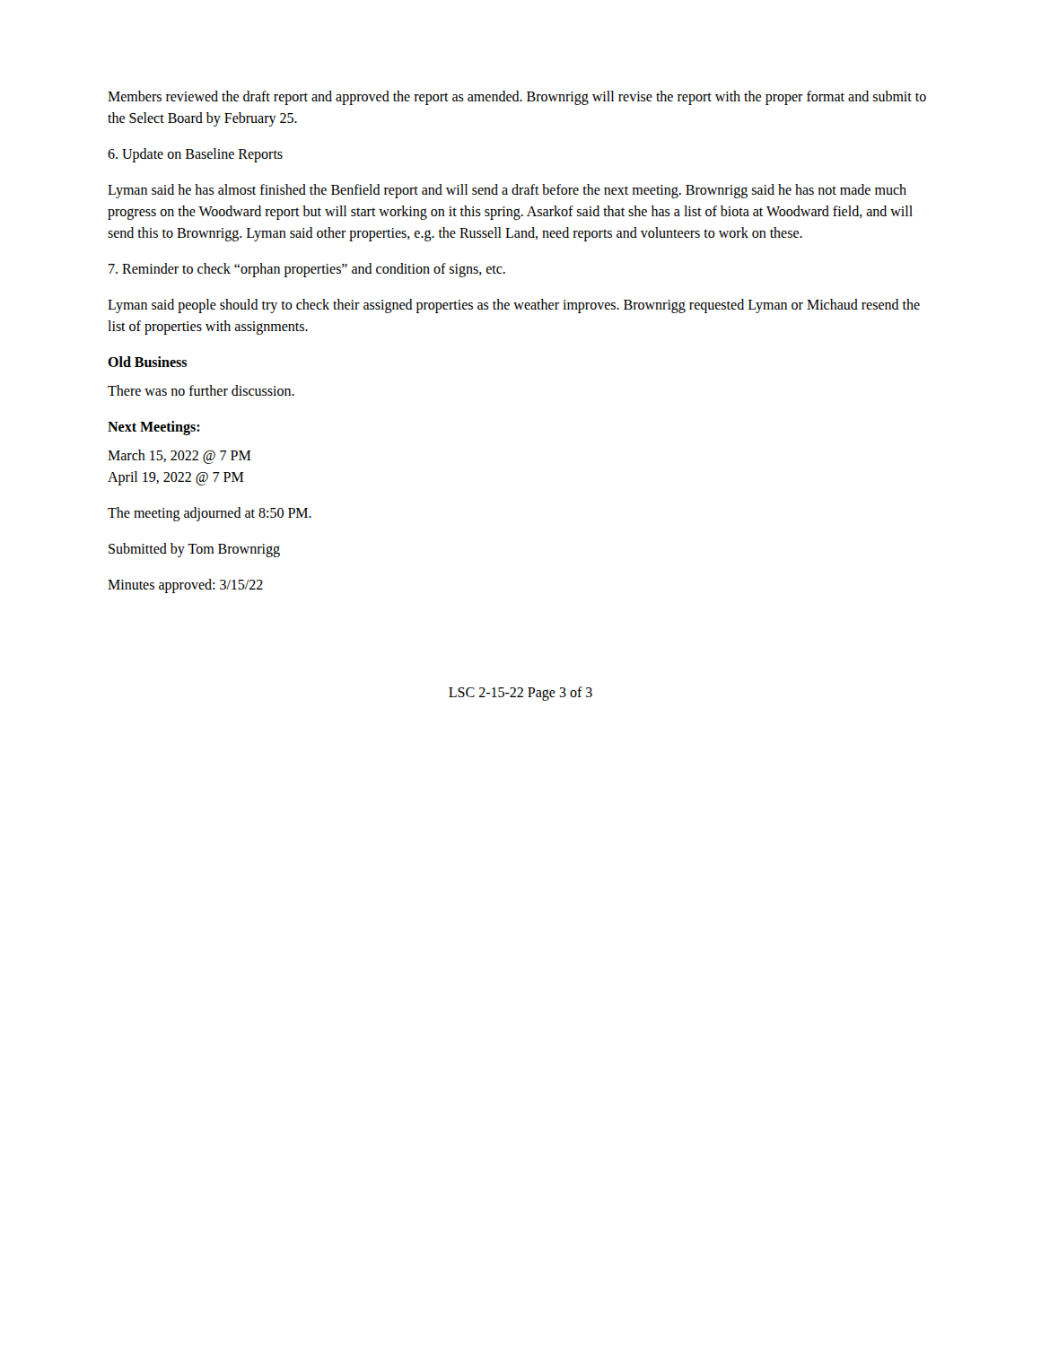Members reviewed the draft report and approved the report as amended. Brownrigg will revise the report with the proper format and submit to the Select Board by February 25.
6. Update on Baseline Reports
Lyman said he has almost finished the Benfield report and will send a draft before the next meeting. Brownrigg said he has not made much progress on the Woodward report but will start working on it this spring. Asarkof said that she has a list of biota at Woodward field, and will send this to Brownrigg. Lyman said other properties, e.g. the Russell Land, need reports and volunteers to work on these.
7. Reminder to check “orphan properties” and condition of signs, etc.
Lyman said people should try to check their assigned properties as the weather improves. Brownrigg requested Lyman or Michaud resend the list of properties with assignments.
Old Business
There was no further discussion.
Next Meetings:
March 15, 2022 @ 7 PM
April 19, 2022 @ 7 PM
The meeting adjourned at 8:50 PM.
Submitted by Tom Brownrigg
Minutes approved: 3/15/22
LSC 2-15-22 Page 3 of 3